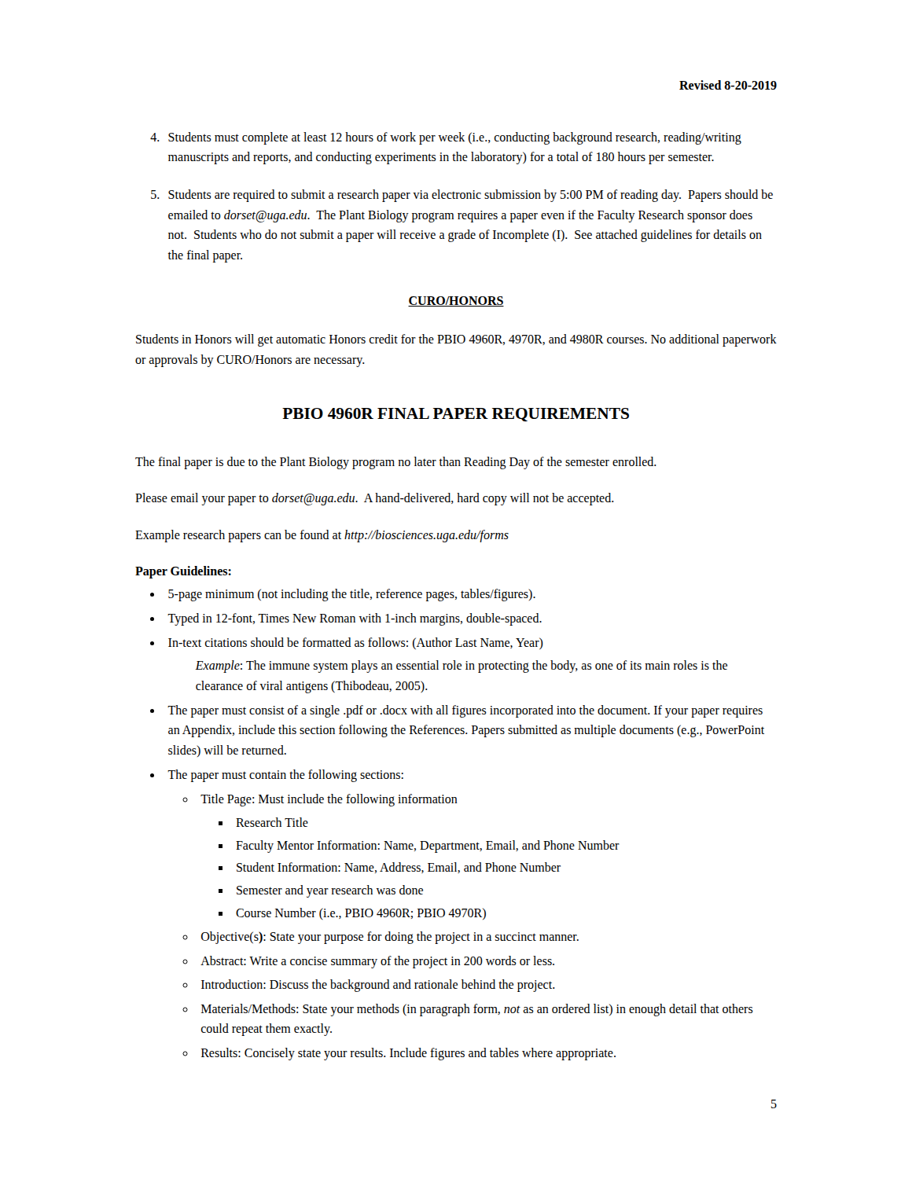Revised 8-20-2019
Students must complete at least 12 hours of work per week (i.e., conducting background research, reading/writing manuscripts and reports, and conducting experiments in the laboratory) for a total of 180 hours per semester.
Students are required to submit a research paper via electronic submission by 5:00 PM of reading day. Papers should be emailed to dorset@uga.edu. The Plant Biology program requires a paper even if the Faculty Research sponsor does not. Students who do not submit a paper will receive a grade of Incomplete (I). See attached guidelines for details on the final paper.
CURO/HONORS
Students in Honors will get automatic Honors credit for the PBIO 4960R, 4970R, and 4980R courses. No additional paperwork or approvals by CURO/Honors are necessary.
PBIO 4960R FINAL PAPER REQUIREMENTS
The final paper is due to the Plant Biology program no later than Reading Day of the semester enrolled.
Please email your paper to dorset@uga.edu. A hand-delivered, hard copy will not be accepted.
Example research papers can be found at http://biosciences.uga.edu/forms
Paper Guidelines:
5-page minimum (not including the title, reference pages, tables/figures).
Typed in 12-font, Times New Roman with 1-inch margins, double-spaced.
In-text citations should be formatted as follows: (Author Last Name, Year)
Example: The immune system plays an essential role in protecting the body, as one of its main roles is the clearance of viral antigens (Thibodeau, 2005).
The paper must consist of a single .pdf or .docx with all figures incorporated into the document. If your paper requires an Appendix, include this section following the References. Papers submitted as multiple documents (e.g., PowerPoint slides) will be returned.
The paper must contain the following sections:
Title Page: Must include the following information
Research Title
Faculty Mentor Information: Name, Department, Email, and Phone Number
Student Information: Name, Address, Email, and Phone Number
Semester and year research was done
Course Number (i.e., PBIO 4960R; PBIO 4970R)
Objective(s): State your purpose for doing the project in a succinct manner.
Abstract: Write a concise summary of the project in 200 words or less.
Introduction: Discuss the background and rationale behind the project.
Materials/Methods: State your methods (in paragraph form, not as an ordered list) in enough detail that others could repeat them exactly.
Results: Concisely state your results. Include figures and tables where appropriate.
5